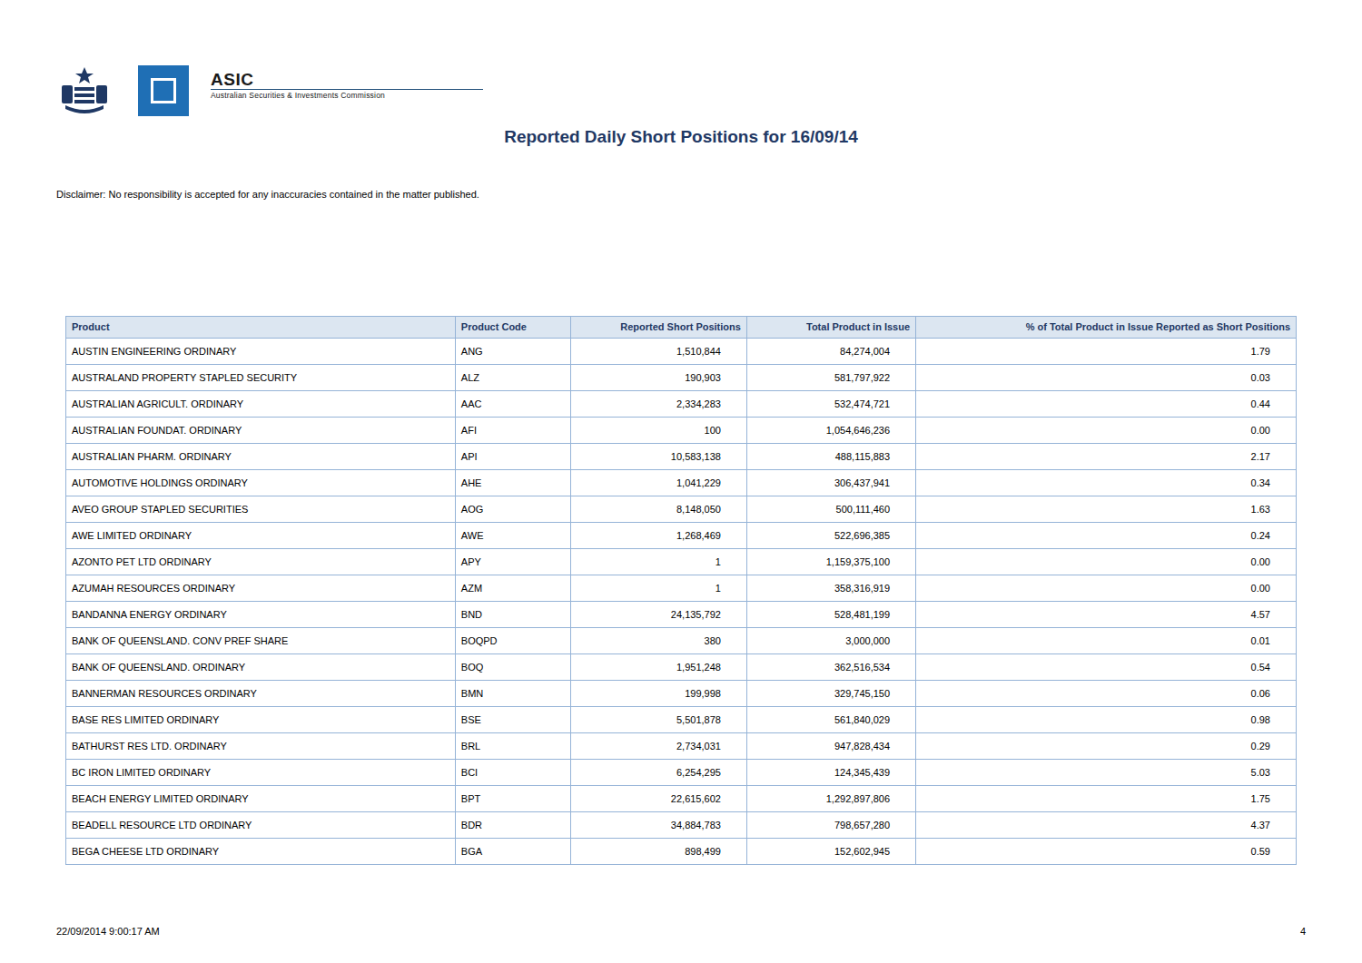ASIC
Australian Securities & Investments Commission
Reported Daily Short Positions for 16/09/14
Disclaimer: No responsibility is accepted for any inaccuracies contained in the matter published.
| Product | Product Code | Reported Short Positions | Total Product in Issue | % of Total Product in Issue Reported as Short Positions |
| --- | --- | --- | --- | --- |
| AUSTIN ENGINEERING ORDINARY | ANG | 1,510,844 | 84,274,004 | 1.79 |
| AUSTRALAND PROPERTY STAPLED SECURITY | ALZ | 190,903 | 581,797,922 | 0.03 |
| AUSTRALIAN AGRICULT. ORDINARY | AAC | 2,334,283 | 532,474,721 | 0.44 |
| AUSTRALIAN FOUNDAT. ORDINARY | AFI | 100 | 1,054,646,236 | 0.00 |
| AUSTRALIAN PHARM. ORDINARY | API | 10,583,138 | 488,115,883 | 2.17 |
| AUTOMOTIVE HOLDINGS ORDINARY | AHE | 1,041,229 | 306,437,941 | 0.34 |
| AVEO GROUP STAPLED SECURITIES | AOG | 8,148,050 | 500,111,460 | 1.63 |
| AWE LIMITED ORDINARY | AWE | 1,268,469 | 522,696,385 | 0.24 |
| AZONTO PET LTD ORDINARY | APY | 1 | 1,159,375,100 | 0.00 |
| AZUMAH RESOURCES ORDINARY | AZM | 1 | 358,316,919 | 0.00 |
| BANDANNA ENERGY ORDINARY | BND | 24,135,792 | 528,481,199 | 4.57 |
| BANK OF QUEENSLAND. CONV PREF SHARE | BOQPD | 380 | 3,000,000 | 0.01 |
| BANK OF QUEENSLAND. ORDINARY | BOQ | 1,951,248 | 362,516,534 | 0.54 |
| BANNERMAN RESOURCES ORDINARY | BMN | 199,998 | 329,745,150 | 0.06 |
| BASE RES LIMITED ORDINARY | BSE | 5,501,878 | 561,840,029 | 0.98 |
| BATHURST RES LTD. ORDINARY | BRL | 2,734,031 | 947,828,434 | 0.29 |
| BC IRON LIMITED ORDINARY | BCI | 6,254,295 | 124,345,439 | 5.03 |
| BEACH ENERGY LIMITED ORDINARY | BPT | 22,615,602 | 1,292,897,806 | 1.75 |
| BEADELL RESOURCE LTD ORDINARY | BDR | 34,884,783 | 798,657,280 | 4.37 |
| BEGA CHEESE LTD ORDINARY | BGA | 898,499 | 152,602,945 | 0.59 |
22/09/2014 9:00:17 AM
4